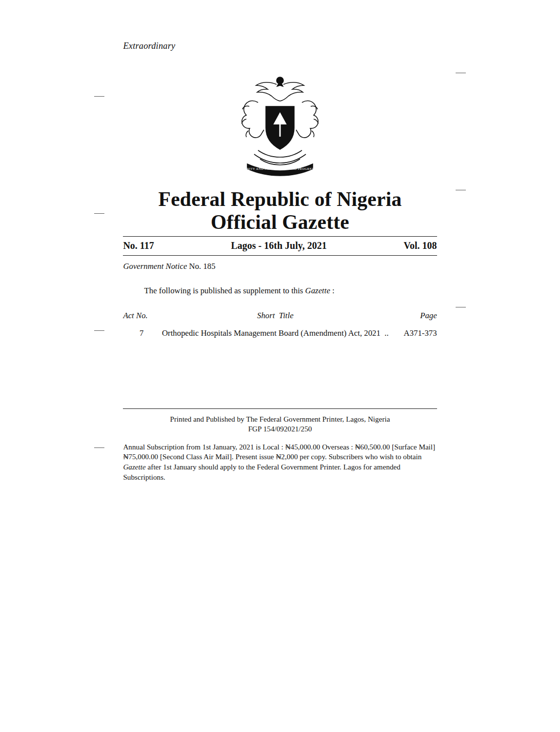Extraordinary
UNITY AND FAITH, PEACE AND PROGRESS
Federal Republic of Nigeria Official Gazette
No. 117 Lagos - 16th July, 2021 Vol. 108
Government Notice No. 185
The following is published as supplement to this Gazette :
| Act No. | Short Title | Page |
| --- | --- | --- |
| 7 | Orthopedic Hospitals Management Board (Amendment) Act, 2021 .. | A371-373 |
Printed and Published by The Federal Government Printer, Lagos, Nigeria
FGP 154/092021/250
Annual Subscription from 1st January, 2021 is Local : ₦45,000.00 Overseas : ₦60,500.00 [Surface Mail] ₦75,000.00 [Second Class Air Mail]. Present issue ₦2,000 per copy. Subscribers who wish to obtain Gazette after 1st January should apply to the Federal Government Printer. Lagos for amended Subscriptions.